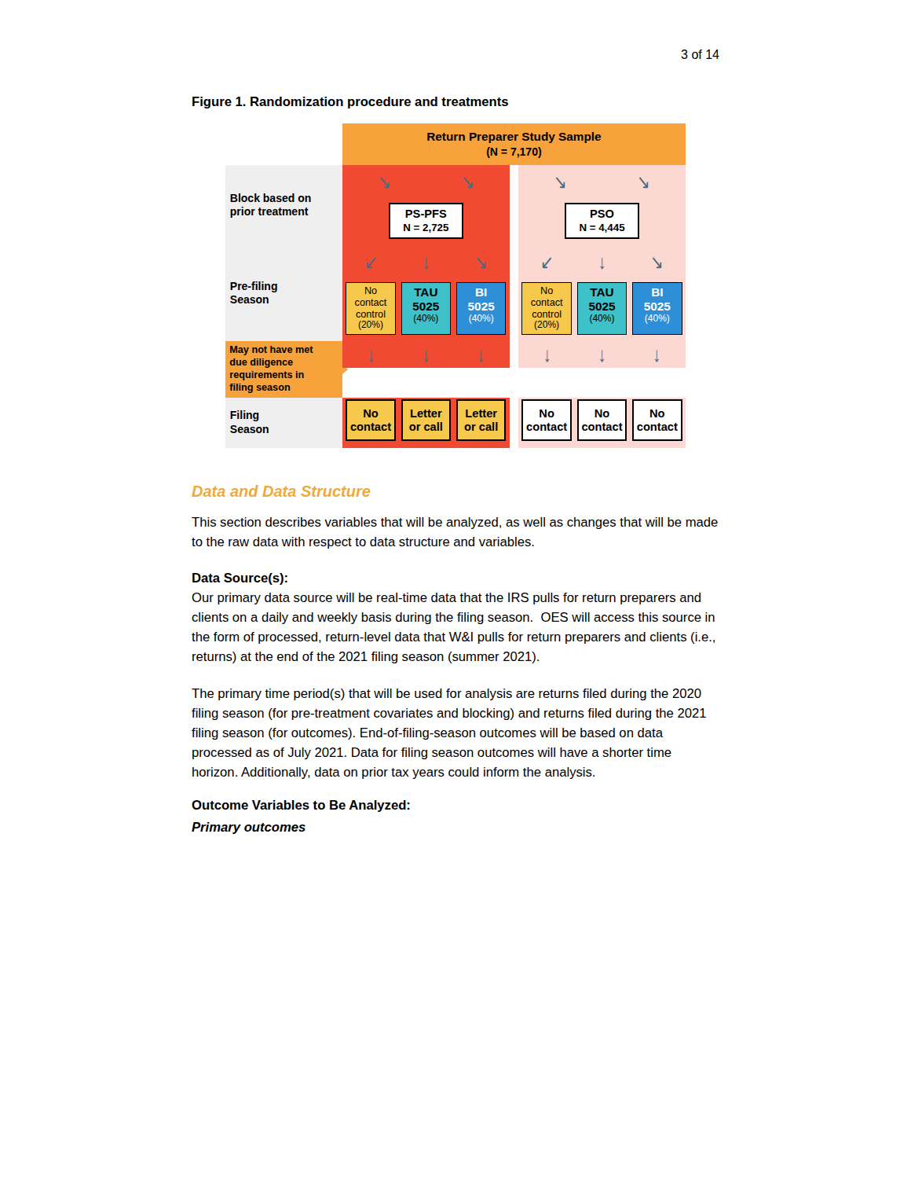3 of 14
Figure 1. Randomization procedure and treatments
Return Preparer Study Sample
(N = 7,170)
Block based on
prior treatment
↘↘
PS-PFSN = 2,725
↘↘
PSON = 4,445
Pre-filing
Season
↙↓↘
No contact
control
(20%)
TAU 5025(40%)
BI 5025(40%)
↙↓↘
No contact
control
(20%)
TAU 5025(40%)
BI 5025(40%)
May not have met
due diligence
requirements in
filing season
↓↓↓
↓↓↓
Filing
Season
No
contact
Letter
or call
Letter
or call
No
contact
No
contact
No
contact
Data and Data Structure
This section describes variables that will be analyzed, as well as changes that will be made to the raw data with respect to data structure and variables.
Data Source(s):
Our primary data source will be real-time data that the IRS pulls for return preparers and clients on a daily and weekly basis during the filing season. OES will access this source in the form of processed, return-level data that W&I pulls for return preparers and clients (i.e., returns) at the end of the 2021 filing season (summer 2021).
The primary time period(s) that will be used for analysis are returns filed during the 2020 filing season (for pre-treatment covariates and blocking) and returns filed during the 2021 filing season (for outcomes). End-of-filing-season outcomes will be based on data processed as of July 2021. Data for filing season outcomes will have a shorter time horizon. Additionally, data on prior tax years could inform the analysis.
Outcome Variables to Be Analyzed:
Primary outcomes